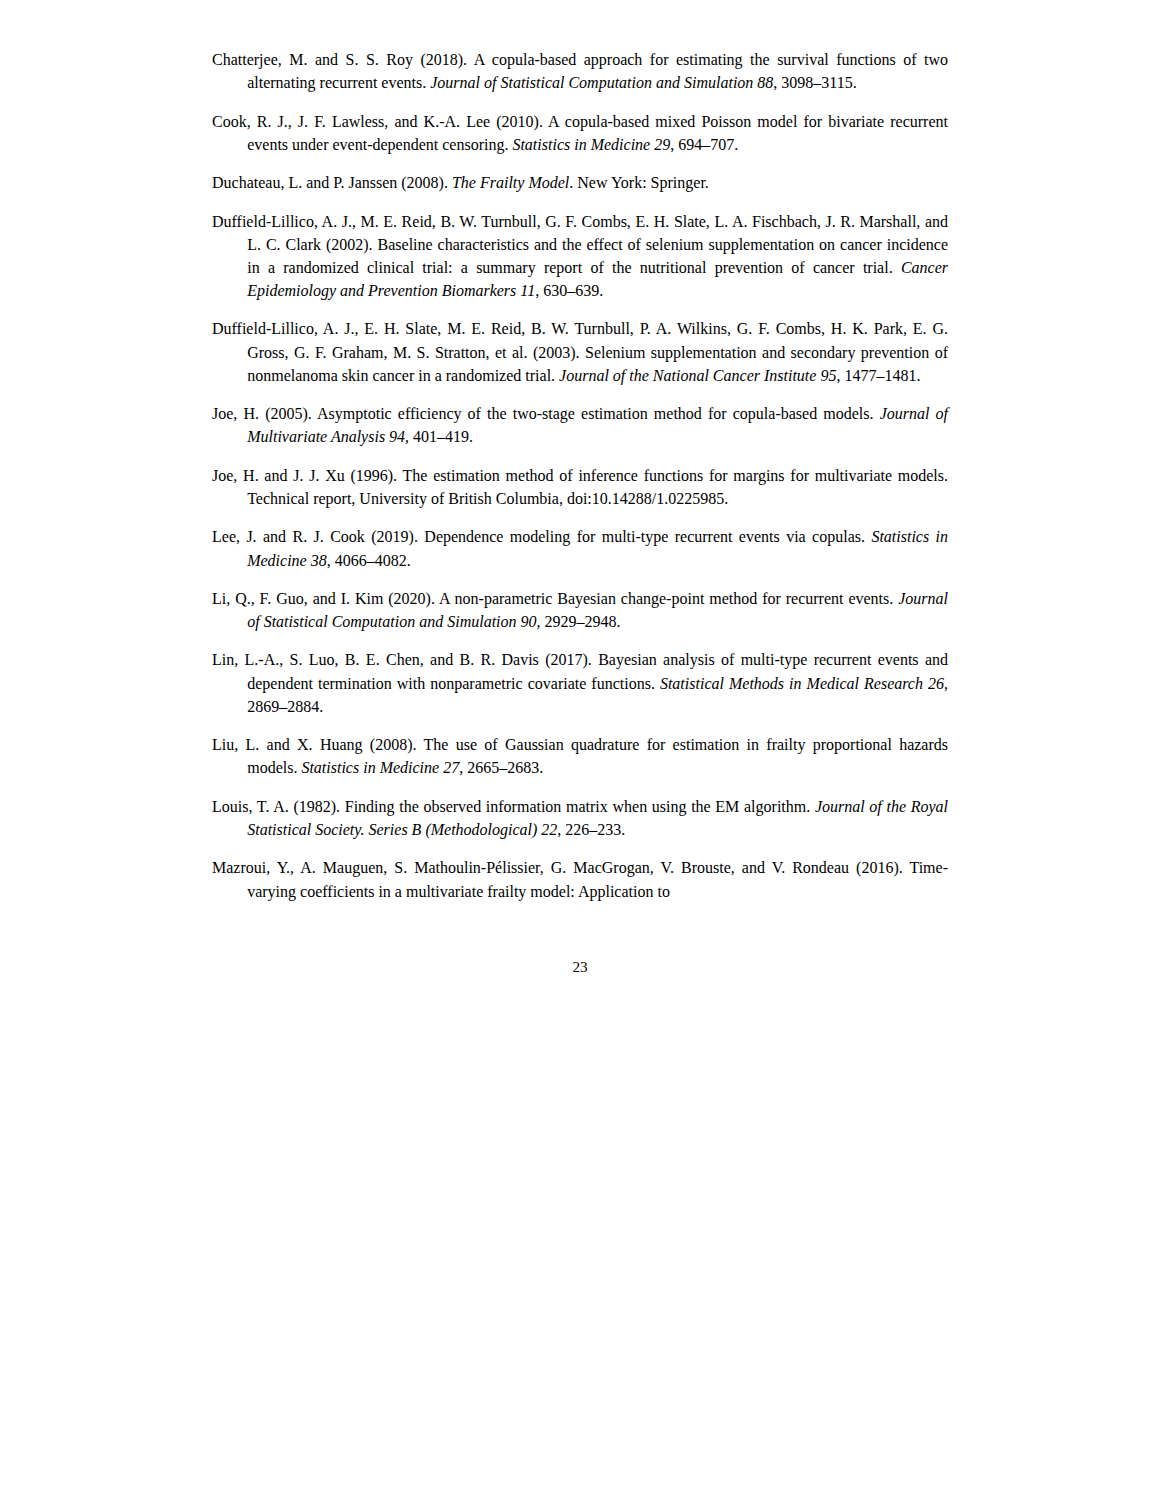Chatterjee, M. and S. S. Roy (2018). A copula-based approach for estimating the survival functions of two alternating recurrent events. Journal of Statistical Computation and Simulation 88, 3098–3115.
Cook, R. J., J. F. Lawless, and K.-A. Lee (2010). A copula-based mixed Poisson model for bivariate recurrent events under event-dependent censoring. Statistics in Medicine 29, 694–707.
Duchateau, L. and P. Janssen (2008). The Frailty Model. New York: Springer.
Duffield-Lillico, A. J., M. E. Reid, B. W. Turnbull, G. F. Combs, E. H. Slate, L. A. Fischbach, J. R. Marshall, and L. C. Clark (2002). Baseline characteristics and the effect of selenium supplementation on cancer incidence in a randomized clinical trial: a summary report of the nutritional prevention of cancer trial. Cancer Epidemiology and Prevention Biomarkers 11, 630–639.
Duffield-Lillico, A. J., E. H. Slate, M. E. Reid, B. W. Turnbull, P. A. Wilkins, G. F. Combs, H. K. Park, E. G. Gross, G. F. Graham, M. S. Stratton, et al. (2003). Selenium supplementation and secondary prevention of nonmelanoma skin cancer in a randomized trial. Journal of the National Cancer Institute 95, 1477–1481.
Joe, H. (2005). Asymptotic efficiency of the two-stage estimation method for copula-based models. Journal of Multivariate Analysis 94, 401–419.
Joe, H. and J. J. Xu (1996). The estimation method of inference functions for margins for multivariate models. Technical report, University of British Columbia, doi:10.14288/1.0225985.
Lee, J. and R. J. Cook (2019). Dependence modeling for multi-type recurrent events via copulas. Statistics in Medicine 38, 4066–4082.
Li, Q., F. Guo, and I. Kim (2020). A non-parametric Bayesian change-point method for recurrent events. Journal of Statistical Computation and Simulation 90, 2929–2948.
Lin, L.-A., S. Luo, B. E. Chen, and B. R. Davis (2017). Bayesian analysis of multi-type recurrent events and dependent termination with nonparametric covariate functions. Statistical Methods in Medical Research 26, 2869–2884.
Liu, L. and X. Huang (2008). The use of Gaussian quadrature for estimation in frailty proportional hazards models. Statistics in Medicine 27, 2665–2683.
Louis, T. A. (1982). Finding the observed information matrix when using the EM algorithm. Journal of the Royal Statistical Society. Series B (Methodological) 22, 226–233.
Mazroui, Y., A. Mauguen, S. Mathoulin-Pélissier, G. MacGrogan, V. Brouste, and V. Rondeau (2016). Time-varying coefficients in a multivariate frailty model: Application to
23